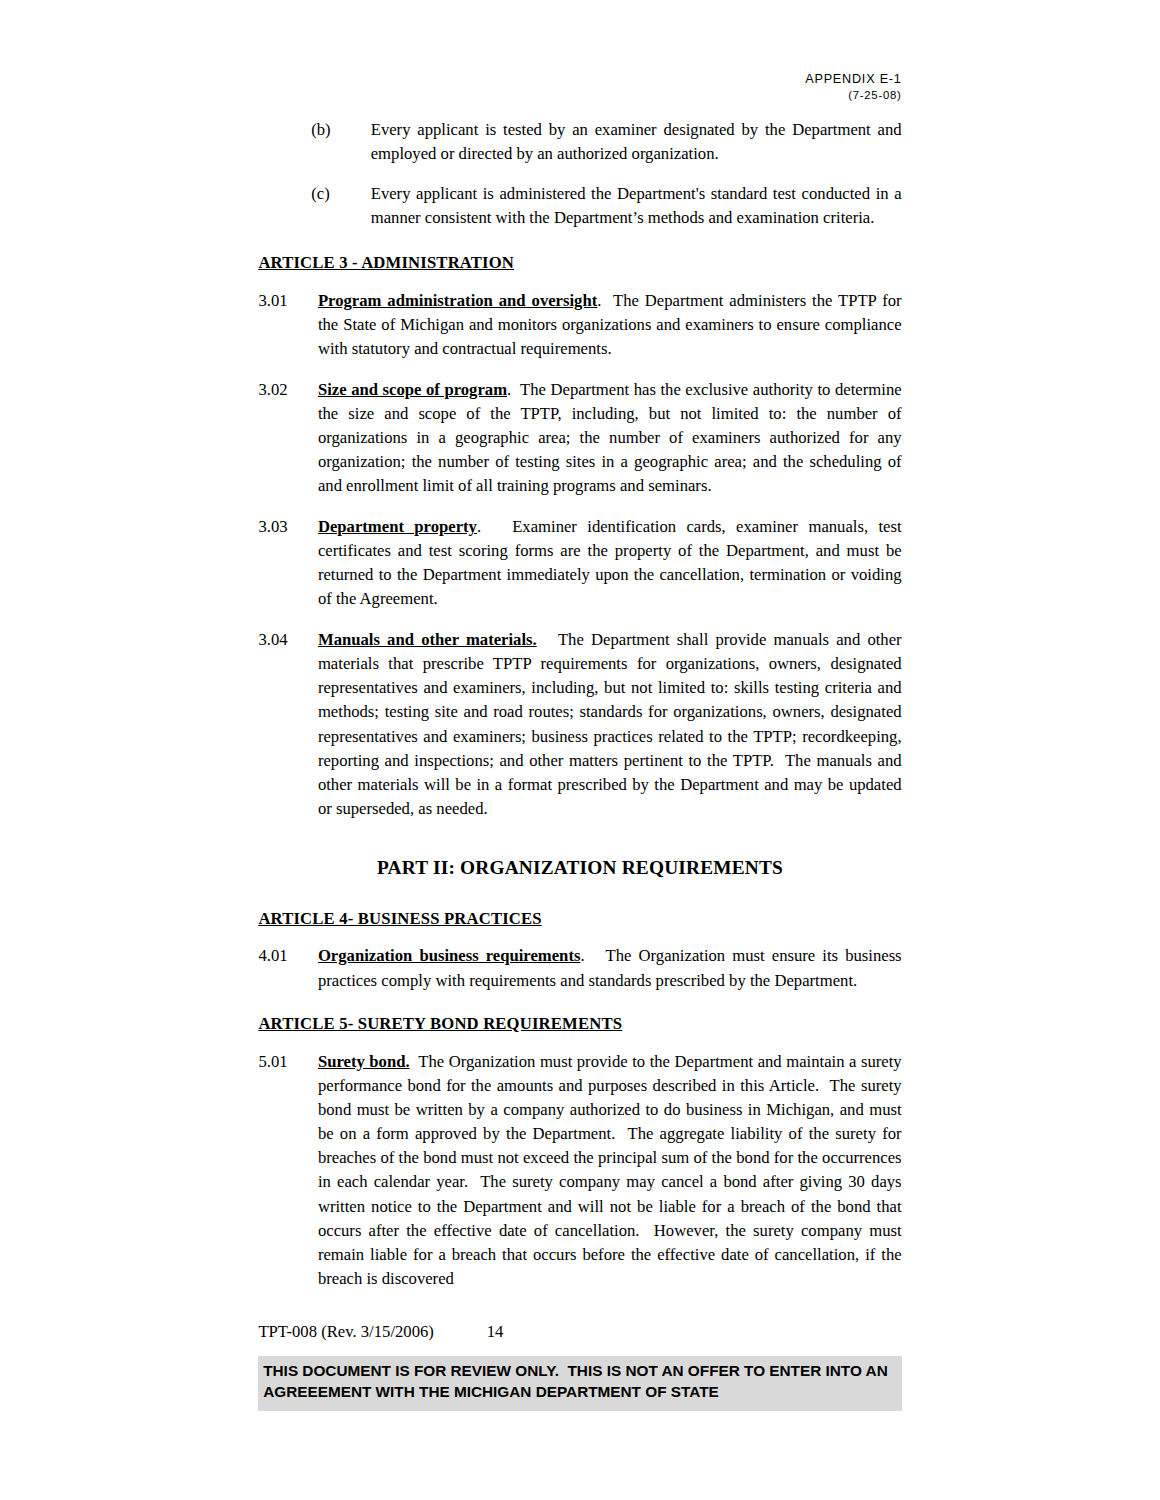APPENDIX E-1
(7-25-08)
(b)
Every applicant is tested by an examiner designated by the Department and employed or directed by an authorized organization.
(c)
Every applicant is administered the Department's standard test conducted in a manner consistent with the Department’s methods and examination criteria.
ARTICLE 3 - ADMINISTRATION
3.01
Program administration and oversight. The Department administers the TPTP for the State of Michigan and monitors organizations and examiners to ensure compliance with statutory and contractual requirements.
3.02
Size and scope of program. The Department has the exclusive authority to determine the size and scope of the TPTP, including, but not limited to: the number of organizations in a geographic area; the number of examiners authorized for any organization; the number of testing sites in a geographic area; and the scheduling of and enrollment limit of all training programs and seminars.
3.03
Department property. Examiner identification cards, examiner manuals, test certificates and test scoring forms are the property of the Department, and must be returned to the Department immediately upon the cancellation, termination or voiding of the Agreement.
3.04
Manuals and other materials. The Department shall provide manuals and other materials that prescribe TPTP requirements for organizations, owners, designated representatives and examiners, including, but not limited to: skills testing criteria and methods; testing site and road routes; standards for organizations, owners, designated representatives and examiners; business practices related to the TPTP; recordkeeping, reporting and inspections; and other matters pertinent to the TPTP. The manuals and other materials will be in a format prescribed by the Department and may be updated or superseded, as needed.
PART II: ORGANIZATION REQUIREMENTS
ARTICLE 4- BUSINESS PRACTICES
4.01
Organization business requirements. The Organization must ensure its business practices comply with requirements and standards prescribed by the Department.
ARTICLE 5- SURETY BOND REQUIREMENTS
5.01
Surety bond. The Organization must provide to the Department and maintain a surety performance bond for the amounts and purposes described in this Article. The surety bond must be written by a company authorized to do business in Michigan, and must be on a form approved by the Department. The aggregate liability of the surety for breaches of the bond must not exceed the principal sum of the bond for the occurrences in each calendar year. The surety company may cancel a bond after giving 30 days written notice to the Department and will not be liable for a breach of the bond that occurs after the effective date of cancellation. However, the surety company must remain liable for a breach that occurs before the effective date of cancellation, if the breach is discovered
TPT-008 (Rev. 3/15/2006)
14
THIS DOCUMENT IS FOR REVIEW ONLY. THIS IS NOT AN OFFER TO ENTER INTO AN AGREEEMENT WITH THE MICHIGAN DEPARTMENT OF STATE